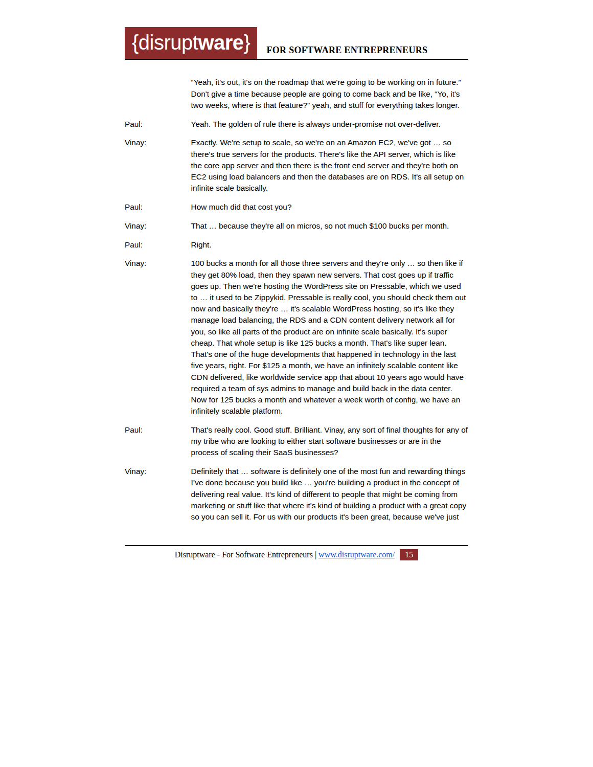{disrupt ware}
FOR SOFTWARE ENTREPRENEURS
“Yeah, it's out, it's on the roadmap that we're going to be working on in future.” Don't give a time because people are going to come back and be like, “Yo, it's two weeks, where is that feature?” yeah, and stuff for everything takes longer.
Paul:
Yeah. The golden of rule there is always under-promise not over-deliver.
Vinay:
Exactly. We're setup to scale, so we're on an Amazon EC2, we've got … so there's true servers for the products. There's like the API server, which is like the core app server and then there is the front end server and they're both on EC2 using load balancers and then the databases are on RDS. It's all setup on infinite scale basically.
Paul:
How much did that cost you?
Vinay:
That … because they're all on micros, so not much $100 bucks per month.
Paul:
Right.
Vinay:
100 bucks a month for all those three servers and they're only … so then like if they get 80% load, then they spawn new servers. That cost goes up if traffic goes up. Then we're hosting the WordPress site on Pressable, which we used to … it used to be Zippykid. Pressable is really cool, you should check them out now and basically they're … it's scalable WordPress hosting, so it's like they manage load balancing, the RDS and a CDN content delivery network all for you, so like all parts of the product are on infinite scale basically. It's super cheap. That whole setup is like 125 bucks a month. That's like super lean. That's one of the huge developments that happened in technology in the last five years, right. For $125 a month, we have an infinitely scalable content like CDN delivered, like worldwide service app that about 10 years ago would have required a team of sys admins to manage and build back in the data center. Now for 125 bucks a month and whatever a week worth of config, we have an infinitely scalable platform.
Paul:
That's really cool. Good stuff. Brilliant. Vinay, any sort of final thoughts for any of my tribe who are looking to either start software businesses or are in the process of scaling their SaaS businesses?
Vinay:
Definitely that … software is definitely one of the most fun and rewarding things I’ve done because you build like … you're building a product in the concept of delivering real value. It's kind of different to people that might be coming from marketing or stuff like that where it's kind of building a product with a great copy so you can sell it. For us with our products it's been great, because we've just
Disruptware - For Software Entrepreneurs | www.disruptware.com/ 15